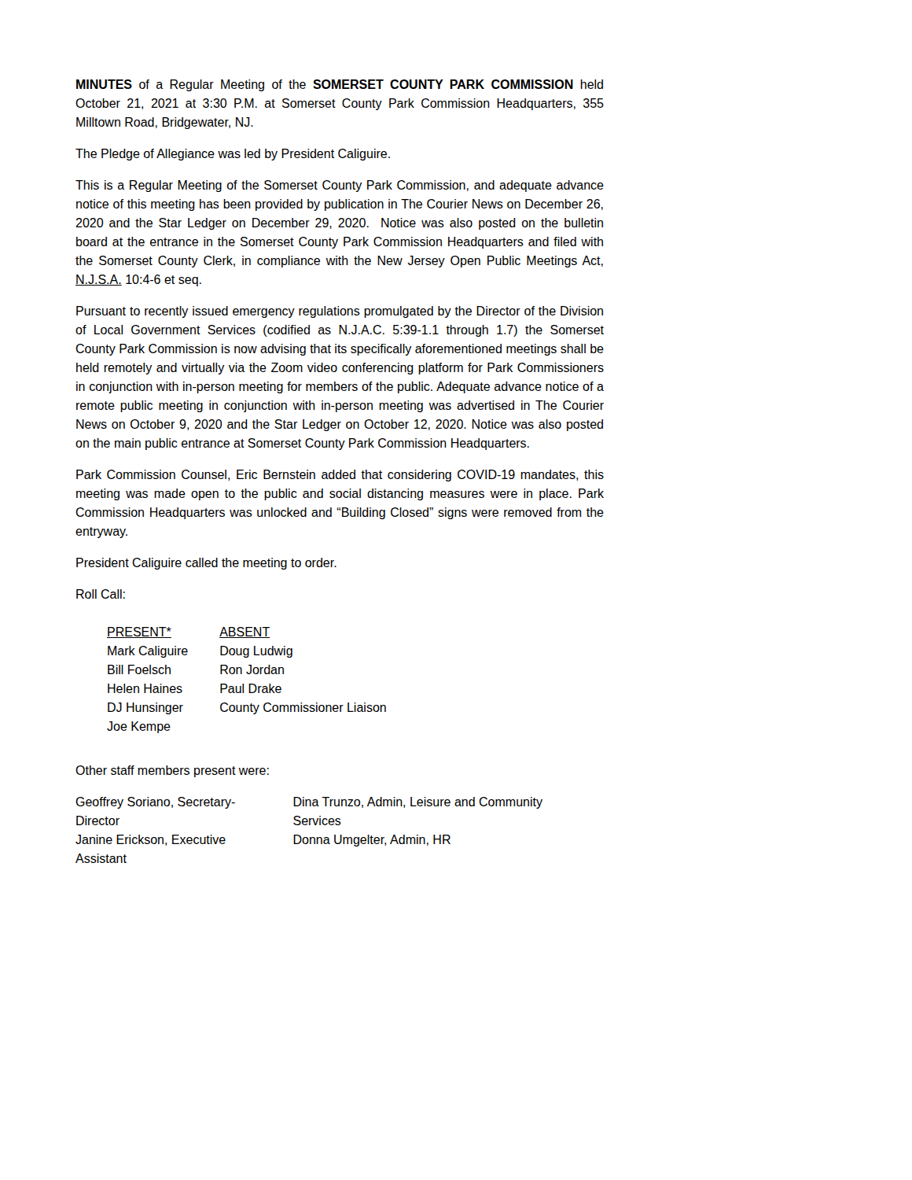MINUTES of a Regular Meeting of the SOMERSET COUNTY PARK COMMISSION held October 21, 2021 at 3:30 P.M. at Somerset County Park Commission Headquarters, 355 Milltown Road, Bridgewater, NJ.
The Pledge of Allegiance was led by President Caliguire.
This is a Regular Meeting of the Somerset County Park Commission, and adequate advance notice of this meeting has been provided by publication in The Courier News on December 26, 2020 and the Star Ledger on December 29, 2020. Notice was also posted on the bulletin board at the entrance in the Somerset County Park Commission Headquarters and filed with the Somerset County Clerk, in compliance with the New Jersey Open Public Meetings Act, N.J.S.A. 10:4-6 et seq.
Pursuant to recently issued emergency regulations promulgated by the Director of the Division of Local Government Services (codified as N.J.A.C. 5:39-1.1 through 1.7) the Somerset County Park Commission is now advising that its specifically aforementioned meetings shall be held remotely and virtually via the Zoom video conferencing platform for Park Commissioners in conjunction with in-person meeting for members of the public. Adequate advance notice of a remote public meeting in conjunction with in-person meeting was advertised in The Courier News on October 9, 2020 and the Star Ledger on October 12, 2020. Notice was also posted on the main public entrance at Somerset County Park Commission Headquarters.
Park Commission Counsel, Eric Bernstein added that considering COVID-19 mandates, this meeting was made open to the public and social distancing measures were in place. Park Commission Headquarters was unlocked and “Building Closed” signs were removed from the entryway.
President Caliguire called the meeting to order.
Roll Call:
| PRESENT* | ABSENT |
| --- | --- |
| Mark Caliguire | Doug Ludwig |
| Bill Foelsch | Ron Jordan |
| Helen Haines | Paul Drake |
| DJ Hunsinger | County Commissioner Liaison |
| Joe Kempe | |
Other staff members present were:
| Geoffrey Soriano, Secretary-Director | Dina Trunzo, Admin, Leisure and Community Services |
| Janine Erickson, Executive Assistant | Donna Umgelter, Admin, HR |